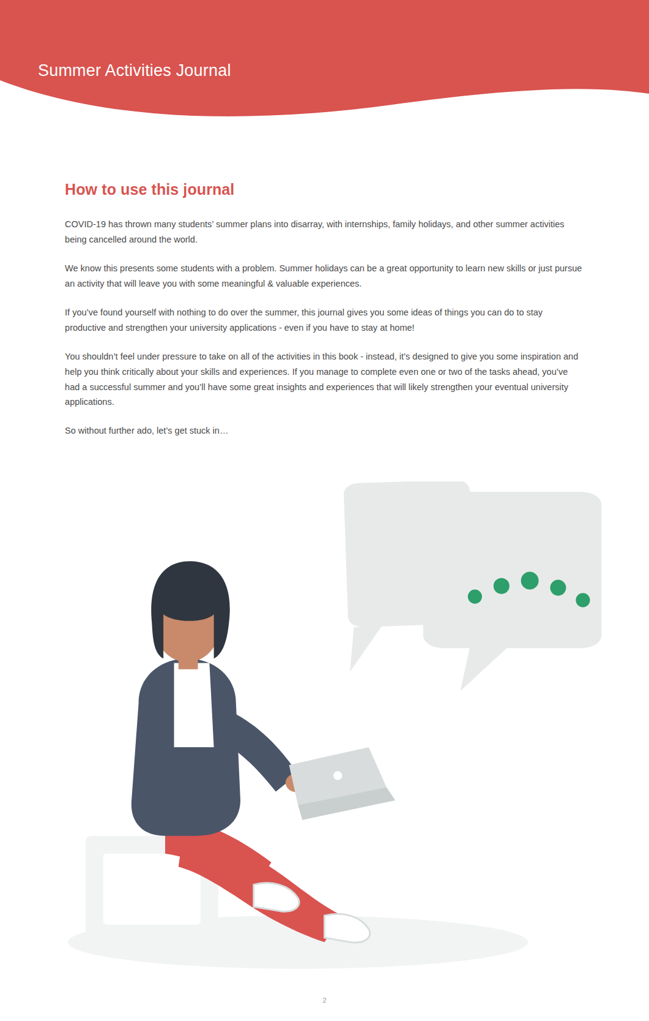Summer Activities Journal
How to use this journal
COVID-19 has thrown many students’ summer plans into disarray, with internships, family holidays, and other summer activities being cancelled around the world.
We know this presents some students with a problem. Summer holidays can be a great opportunity to learn new skills or just pursue an activity that will leave you with some meaningful & valuable experiences.
If you’ve found yourself with nothing to do over the summer, this journal gives you some ideas of things you can do to stay productive and strengthen your university applications - even if you have to stay at home!
You shouldn’t feel under pressure to take on all of the activities in this book - instead, it’s designed to give you some inspiration and help you think critically about your skills and experiences. If you manage to complete even one or two of the tasks ahead, you’ve had a successful summer and you’ll have some great insights and experiences that will likely strengthen your eventual university applications.
So without further ado, let’s get stuck in…
2